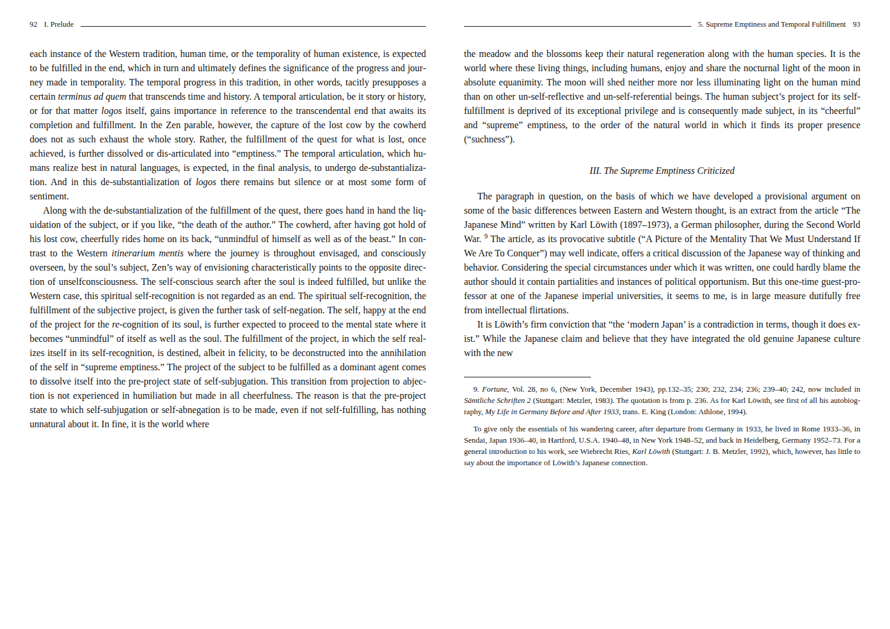92 I. Prelude
each instance of the Western tradition, human time, or the temporality of human existence, is expected to be fulfilled in the end, which in turn and ultimately defines the significance of the progress and journey made in temporality. The temporal progress in this tradition, in other words, tacitly presupposes a certain terminus ad quem that transcends time and history. A temporal articulation, be it story or history, or for that matter logos itself, gains importance in reference to the transcendental end that awaits its completion and fulfillment. In the Zen parable, however, the capture of the lost cow by the cowherd does not as such exhaust the whole story. Rather, the fulfillment of the quest for what is lost, once achieved, is further dissolved or dis-articulated into “emptiness.” The temporal articulation, which humans realize best in natural languages, is expected, in the final analysis, to undergo de-substantialization. And in this de-substantialization of logos there remains but silence or at most some form of sentiment.
Along with the de-substantialization of the fulfillment of the quest, there goes hand in hand the liquidation of the subject, or if you like, “the death of the author.” The cowherd, after having got hold of his lost cow, cheerfully rides home on its back, “unmindful of himself as well as of the beast.” In contrast to the Western itinerarium mentis where the journey is throughout envisaged, and consciously overseen, by the soul’s subject, Zen’s way of envisioning characteristically points to the opposite direction of unselfconsciousness. The self-conscious search after the soul is indeed fulfilled, but unlike the Western case, this spiritual self-recognition is not regarded as an end. The spiritual self-recognition, the fulfillment of the subjective project, is given the further task of self-negation. The self, happy at the end of the project for the re-cognition of its soul, is further expected to proceed to the mental state where it becomes “unmindful” of itself as well as the soul. The fulfillment of the project, in which the self realizes itself in its self-recognition, is destined, albeit in felicity, to be deconstructed into the annihilation of the self in “supreme emptiness.” The project of the subject to be fulfilled as a dominant agent comes to dissolve itself into the pre-project state of self-subjugation. This transition from projection to abjection is not experienced in humiliation but made in all cheerfulness. The reason is that the pre-project state to which self-subjugation or self-abnegation is to be made, even if not self-fulfilling, has nothing unnatural about it. In fine, it is the world where
5. Supreme Emptiness and Temporal Fulfillment 93
the meadow and the blossoms keep their natural regeneration along with the human species. It is the world where these living things, including humans, enjoy and share the nocturnal light of the moon in absolute equanimity. The moon will shed neither more nor less illuminating light on the human mind than on other un-self-reflective and un-self-referential beings. The human subject’s project for its self-fulfillment is deprived of its exceptional privilege and is consequently made subject, in its “cheerful” and “supreme” emptiness, to the order of the natural world in which it finds its proper presence (“suchness”).
III. The Supreme Emptiness Criticized
The paragraph in question, on the basis of which we have developed a provisional argument on some of the basic differences between Eastern and Western thought, is an extract from the article “The Japanese Mind” written by Karl Löwith (1897–1973), a German philosopher, during the Second World War. 9 The article, as its provocative subtitle (“A Picture of the Mentality That We Must Understand If We Are To Conquer”) may well indicate, offers a critical discussion of the Japanese way of thinking and behavior. Considering the special circumstances under which it was written, one could hardly blame the author should it contain partialities and instances of political opportunism. But this one-time guest-professor at one of the Japanese imperial universities, it seems to me, is in large measure dutifully free from intellectual flirtations.
It is Löwith’s firm conviction that “the ‘modern Japan’ is a contradiction in terms, though it does exist.” While the Japanese claim and believe that they have integrated the old genuine Japanese culture with the new
9. Fortune, Vol. 28, no 6, (New York, December 1943), pp.132–35; 230; 232, 234; 236; 239–40; 242, now included in Sämtliche Schriften 2 (Stuttgart: Metzler, 1983). The quotation is from p. 236. As for Karl Löwith, see first of all his autobiography, My Life in Germany Before and After 1933, trans. E. King (London: Athlone, 1994).
To give only the essentials of his wandering career, after departure from Germany in 1933, he lived in Rome 1933–36, in Sendai, Japan 1936–40, in Hartford, U.S.A. 1940–48, in New York 1948–52, and back in Heidelberg, Germany 1952–73. For a general introduction to his work, see Wiebrecht Ries, Karl Löwith (Stuttgart: J. B. Metzler, 1992), which, however, has little to say about the importance of Löwith’s Japanese connection.